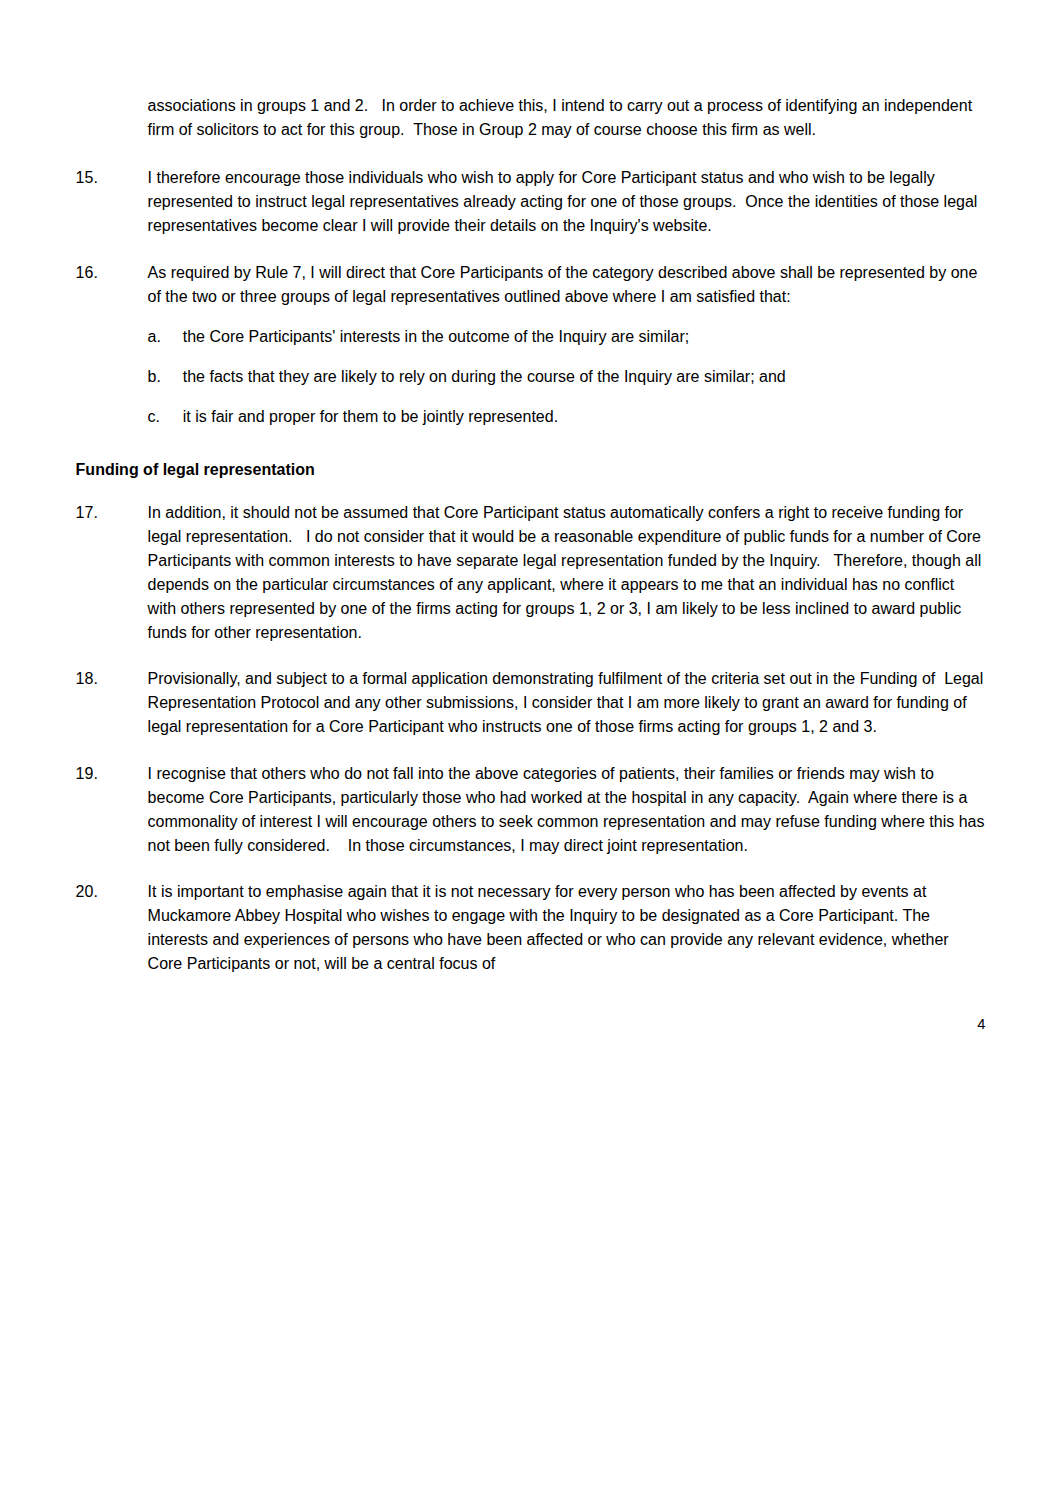associations in groups 1 and 2. In order to achieve this, I intend to carry out a process of identifying an independent firm of solicitors to act for this group. Those in Group 2 may of course choose this firm as well.
15. I therefore encourage those individuals who wish to apply for Core Participant status and who wish to be legally represented to instruct legal representatives already acting for one of those groups. Once the identities of those legal representatives become clear I will provide their details on the Inquiry's website.
16. As required by Rule 7, I will direct that Core Participants of the category described above shall be represented by one of the two or three groups of legal representatives outlined above where I am satisfied that:
a. the Core Participants' interests in the outcome of the Inquiry are similar;
b. the facts that they are likely to rely on during the course of the Inquiry are similar; and
c. it is fair and proper for them to be jointly represented.
Funding of legal representation
17. In addition, it should not be assumed that Core Participant status automatically confers a right to receive funding for legal representation. I do not consider that it would be a reasonable expenditure of public funds for a number of Core Participants with common interests to have separate legal representation funded by the Inquiry. Therefore, though all depends on the particular circumstances of any applicant, where it appears to me that an individual has no conflict with others represented by one of the firms acting for groups 1, 2 or 3, I am likely to be less inclined to award public funds for other representation.
18. Provisionally, and subject to a formal application demonstrating fulfilment of the criteria set out in the Funding of Legal Representation Protocol and any other submissions, I consider that I am more likely to grant an award for funding of legal representation for a Core Participant who instructs one of those firms acting for groups 1, 2 and 3.
19. I recognise that others who do not fall into the above categories of patients, their families or friends may wish to become Core Participants, particularly those who had worked at the hospital in any capacity. Again where there is a commonality of interest I will encourage others to seek common representation and may refuse funding where this has not been fully considered. In those circumstances, I may direct joint representation.
20. It is important to emphasise again that it is not necessary for every person who has been affected by events at Muckamore Abbey Hospital who wishes to engage with the Inquiry to be designated as a Core Participant. The interests and experiences of persons who have been affected or who can provide any relevant evidence, whether Core Participants or not, will be a central focus of
4